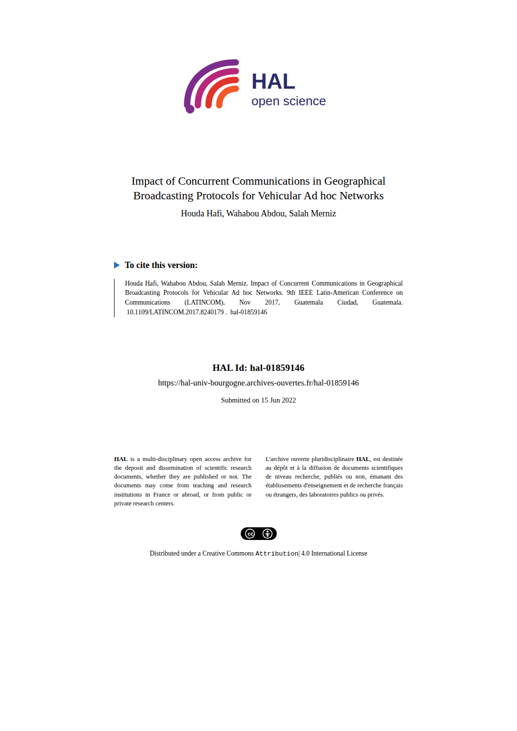HAL open science
Impact of Concurrent Communications in Geographical
Broadcasting Protocols for Vehicular Ad hoc Networks
Houda Hafi, Wahabou Abdou, Salah Merniz
To cite this version:
Houda Hafi, Wahabou Abdou, Salah Merniz. Impact of Concurrent Communications in Geographical Broadcasting Protocols for Vehicular Ad hoc Networks. 9th IEEE Latin-American Conference on Communications (LATINCOM), Nov 2017, Guatemala Ciudad, Guatemala. 10.1109/LATINCOM.2017.8240179 . hal-01859146
HAL Id: hal-01859146
https://hal-univ-bourgogne.archives-ouvertes.fr/hal-01859146
Submitted on 15 Jun 2022
HAL is a multi-disciplinary open access archive for the deposit and dissemination of scientific research documents, whether they are published or not. The documents may come from teaching and research institutions in France or abroad, or from public or private research centers.
L'archive ouverte pluridisciplinaire HAL, est destinée au dépôt et à la diffusion de documents scientifiques de niveau recherche, publiés ou non, émanant des établissements d'enseignement et de recherche français ou étrangers, des laboratoires publics ou privés.
cc
Distributed under a Creative Commons Attribution| 4.0 International License